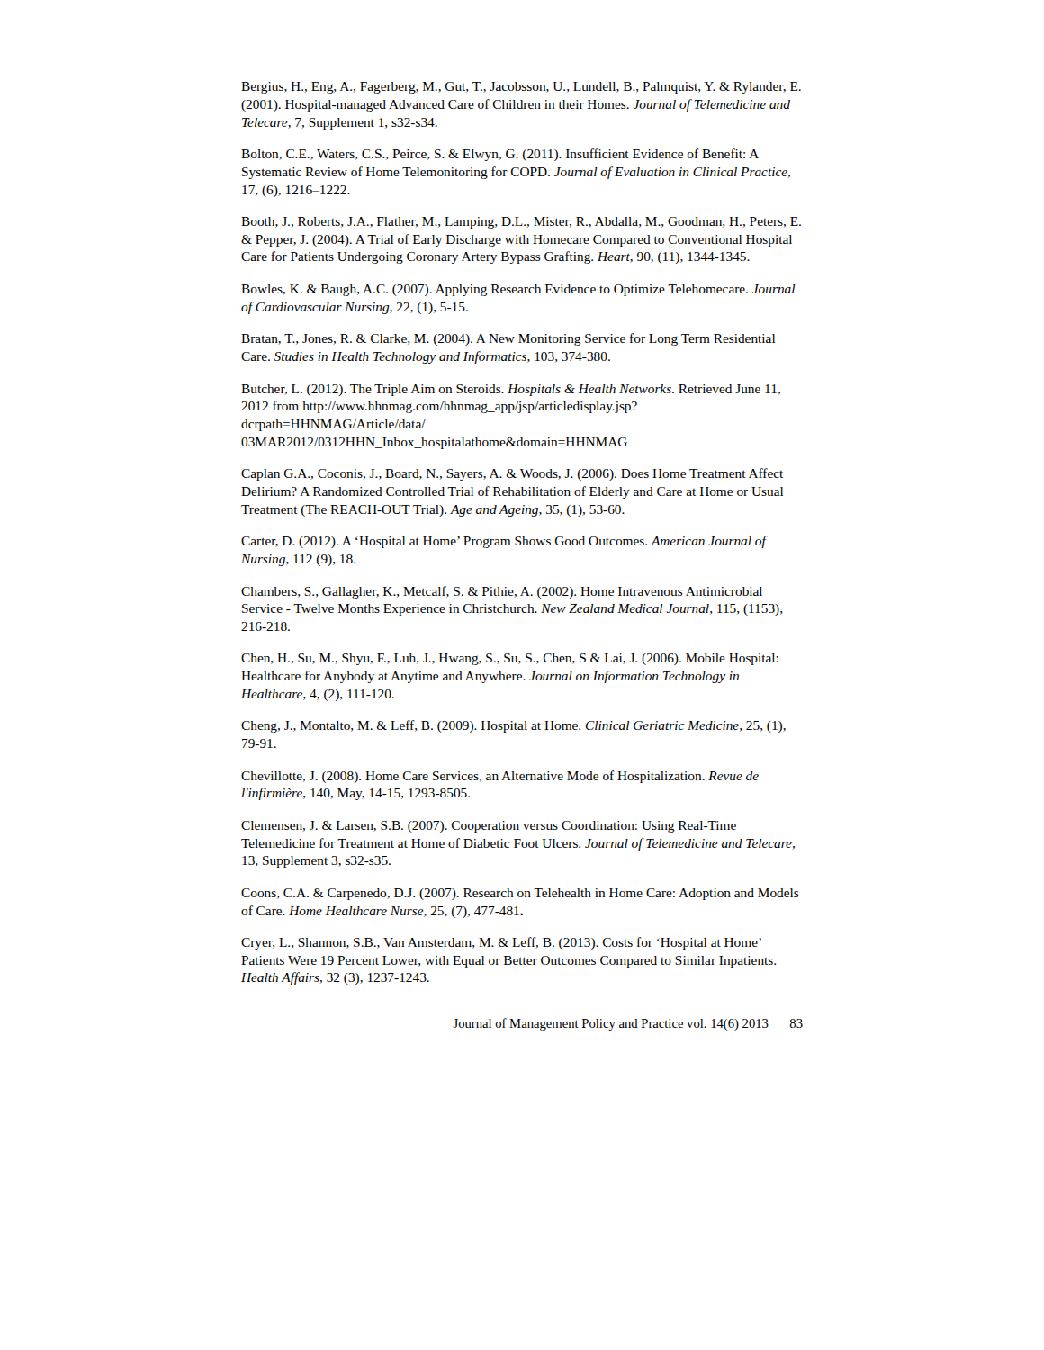Bergius, H., Eng, A., Fagerberg, M., Gut, T., Jacobsson, U., Lundell, B., Palmquist, Y. & Rylander, E. (2001). Hospital-managed Advanced Care of Children in their Homes. Journal of Telemedicine and Telecare, 7, Supplement 1, s32-s34.
Bolton, C.E., Waters, C.S., Peirce, S. & Elwyn, G. (2011). Insufficient Evidence of Benefit: A Systematic Review of Home Telemonitoring for COPD. Journal of Evaluation in Clinical Practice, 17, (6), 1216–1222.
Booth, J., Roberts, J.A., Flather, M., Lamping, D.L., Mister, R., Abdalla, M., Goodman, H., Peters, E. & Pepper, J. (2004). A Trial of Early Discharge with Homecare Compared to Conventional Hospital Care for Patients Undergoing Coronary Artery Bypass Grafting. Heart, 90, (11), 1344-1345.
Bowles, K. & Baugh, A.C. (2007). Applying Research Evidence to Optimize Telehomecare. Journal of Cardiovascular Nursing, 22, (1), 5-15.
Bratan, T., Jones, R. & Clarke, M. (2004). A New Monitoring Service for Long Term Residential Care. Studies in Health Technology and Informatics, 103, 374-380.
Butcher, L. (2012). The Triple Aim on Steroids. Hospitals & Health Networks. Retrieved June 11, 2012 from http://www.hhnmag.com/hhnmag_app/jsp/articledisplay.jsp?dcrpath=HHNMAG/Article/data/ 03MAR2012/0312HHN_Inbox_hospitalathome&domain=HHNMAG
Caplan G.A., Coconis, J., Board, N., Sayers, A. & Woods, J. (2006). Does Home Treatment Affect Delirium? A Randomized Controlled Trial of Rehabilitation of Elderly and Care at Home or Usual Treatment (The REACH-OUT Trial). Age and Ageing, 35, (1), 53-60.
Carter, D. (2012). A ‘Hospital at Home’ Program Shows Good Outcomes. American Journal of Nursing, 112 (9), 18.
Chambers, S., Gallagher, K., Metcalf, S. & Pithie, A. (2002). Home Intravenous Antimicrobial Service - Twelve Months Experience in Christchurch. New Zealand Medical Journal, 115, (1153), 216-218.
Chen, H., Su, M., Shyu, F., Luh, J., Hwang, S., Su, S., Chen, S & Lai, J. (2006). Mobile Hospital: Healthcare for Anybody at Anytime and Anywhere. Journal on Information Technology in Healthcare, 4, (2), 111-120.
Cheng, J., Montalto, M. & Leff, B. (2009). Hospital at Home. Clinical Geriatric Medicine, 25, (1), 79-91.
Chevillotte, J. (2008). Home Care Services, an Alternative Mode of Hospitalization. Revue de l'infirmière, 140, May, 14-15, 1293-8505.
Clemensen, J. & Larsen, S.B. (2007). Cooperation versus Coordination: Using Real-Time Telemedicine for Treatment at Home of Diabetic Foot Ulcers. Journal of Telemedicine and Telecare, 13, Supplement 3, s32-s35.
Coons, C.A. & Carpenedo, D.J. (2007). Research on Telehealth in Home Care: Adoption and Models of Care. Home Healthcare Nurse, 25, (7), 477-481.
Cryer, L., Shannon, S.B., Van Amsterdam, M. & Leff, B. (2013). Costs for ‘Hospital at Home’ Patients Were 19 Percent Lower, with Equal or Better Outcomes Compared to Similar Inpatients. Health Affairs, 32 (3), 1237-1243.
Journal of Management Policy and Practice vol. 14(6) 201383